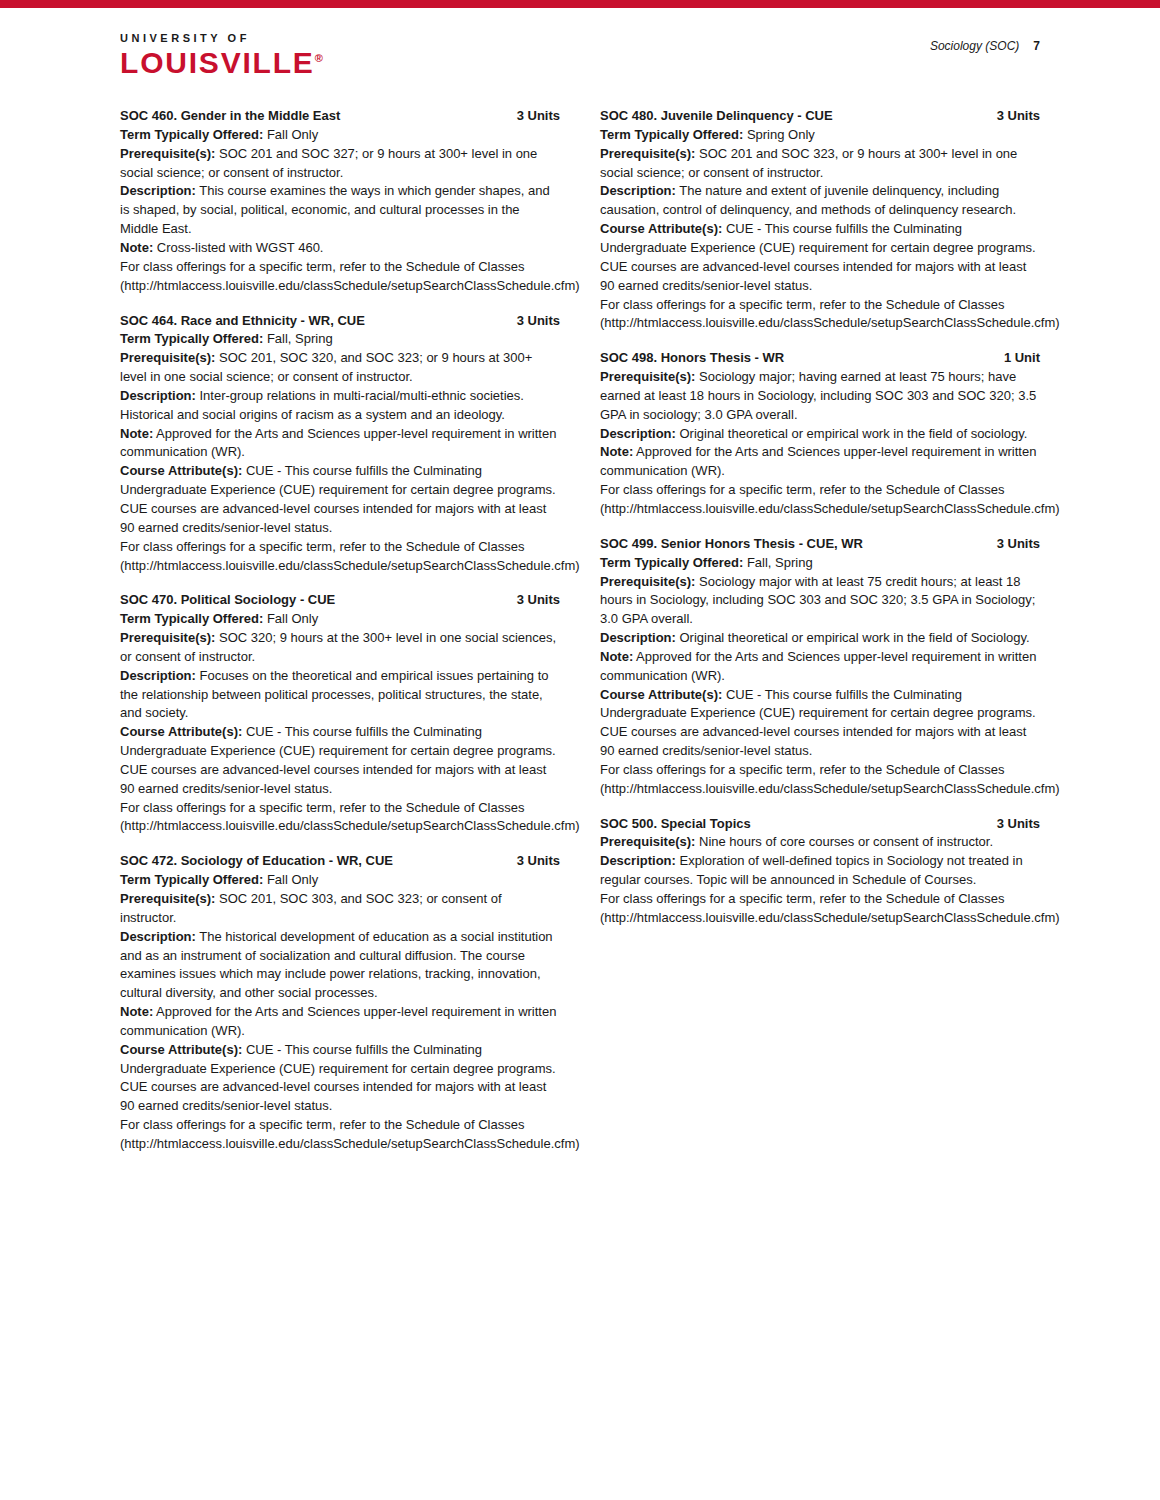UNIVERSITY OF LOUISVILLE®
Sociology (SOC)7
SOC 460. Gender in the Middle East 3 Units
Term Typically Offered: Fall Only
Prerequisite(s): SOC 201 and SOC 327; or 9 hours at 300+ level in one social science; or consent of instructor.
Description: This course examines the ways in which gender shapes, and is shaped, by social, political, economic, and cultural processes in the Middle East.
Note: Cross-listed with WGST 460.
For class offerings for a specific term, refer to the Schedule of Classes (http://htmlaccess.louisville.edu/classSchedule/setupSearchClassSchedule.cfm)
SOC 464. Race and Ethnicity - WR, CUE 3 Units
Term Typically Offered: Fall, Spring
Prerequisite(s): SOC 201, SOC 320, and SOC 323; or 9 hours at 300+ level in one social science; or consent of instructor.
Description: Inter-group relations in multi-racial/multi-ethnic societies. Historical and social origins of racism as a system and an ideology.
Note: Approved for the Arts and Sciences upper-level requirement in written communication (WR).
Course Attribute(s): CUE - This course fulfills the Culminating Undergraduate Experience (CUE) requirement for certain degree programs. CUE courses are advanced-level courses intended for majors with at least 90 earned credits/senior-level status.
For class offerings for a specific term, refer to the Schedule of Classes (http://htmlaccess.louisville.edu/classSchedule/setupSearchClassSchedule.cfm)
SOC 470. Political Sociology - CUE 3 Units
Term Typically Offered: Fall Only
Prerequisite(s): SOC 320; 9 hours at the 300+ level in one social sciences, or consent of instructor.
Description: Focuses on the theoretical and empirical issues pertaining to the relationship between political processes, political structures, the state, and society.
Course Attribute(s): CUE - This course fulfills the Culminating Undergraduate Experience (CUE) requirement for certain degree programs. CUE courses are advanced-level courses intended for majors with at least 90 earned credits/senior-level status.
For class offerings for a specific term, refer to the Schedule of Classes (http://htmlaccess.louisville.edu/classSchedule/setupSearchClassSchedule.cfm)
SOC 472. Sociology of Education - WR, CUE 3 Units
Term Typically Offered: Fall Only
Prerequisite(s): SOC 201, SOC 303, and SOC 323; or consent of instructor.
Description: The historical development of education as a social institution and as an instrument of socialization and cultural diffusion. The course examines issues which may include power relations, tracking, innovation, cultural diversity, and other social processes.
Note: Approved for the Arts and Sciences upper-level requirement in written communication (WR).
Course Attribute(s): CUE - This course fulfills the Culminating Undergraduate Experience (CUE) requirement for certain degree programs. CUE courses are advanced-level courses intended for majors with at least 90 earned credits/senior-level status.
For class offerings for a specific term, refer to the Schedule of Classes (http://htmlaccess.louisville.edu/classSchedule/setupSearchClassSchedule.cfm)
SOC 480. Juvenile Delinquency - CUE 3 Units
Term Typically Offered: Spring Only
Prerequisite(s): SOC 201 and SOC 323, or 9 hours at 300+ level in one social science; or consent of instructor.
Description: The nature and extent of juvenile delinquency, including causation, control of delinquency, and methods of delinquency research.
Course Attribute(s): CUE - This course fulfills the Culminating Undergraduate Experience (CUE) requirement for certain degree programs. CUE courses are advanced-level courses intended for majors with at least 90 earned credits/senior-level status.
For class offerings for a specific term, refer to the Schedule of Classes (http://htmlaccess.louisville.edu/classSchedule/setupSearchClassSchedule.cfm)
SOC 498. Honors Thesis - WR 1 Unit
Prerequisite(s): Sociology major; having earned at least 75 hours; have earned at least 18 hours in Sociology, including SOC 303 and SOC 320; 3.5 GPA in sociology; 3.0 GPA overall.
Description: Original theoretical or empirical work in the field of sociology.
Note: Approved for the Arts and Sciences upper-level requirement in written communication (WR).
For class offerings for a specific term, refer to the Schedule of Classes (http://htmlaccess.louisville.edu/classSchedule/setupSearchClassSchedule.cfm)
SOC 499. Senior Honors Thesis - CUE, WR 3 Units
Term Typically Offered: Fall, Spring
Prerequisite(s): Sociology major with at least 75 credit hours; at least 18 hours in Sociology, including SOC 303 and SOC 320; 3.5 GPA in Sociology; 3.0 GPA overall.
Description: Original theoretical or empirical work in the field of Sociology.
Note: Approved for the Arts and Sciences upper-level requirement in written communication (WR).
Course Attribute(s): CUE - This course fulfills the Culminating Undergraduate Experience (CUE) requirement for certain degree programs. CUE courses are advanced-level courses intended for majors with at least 90 earned credits/senior-level status.
For class offerings for a specific term, refer to the Schedule of Classes (http://htmlaccess.louisville.edu/classSchedule/setupSearchClassSchedule.cfm)
SOC 500. Special Topics 3 Units
Prerequisite(s): Nine hours of core courses or consent of instructor.
Description: Exploration of well-defined topics in Sociology not treated in regular courses. Topic will be announced in Schedule of Courses.
For class offerings for a specific term, refer to the Schedule of Classes (http://htmlaccess.louisville.edu/classSchedule/setupSearchClassSchedule.cfm)